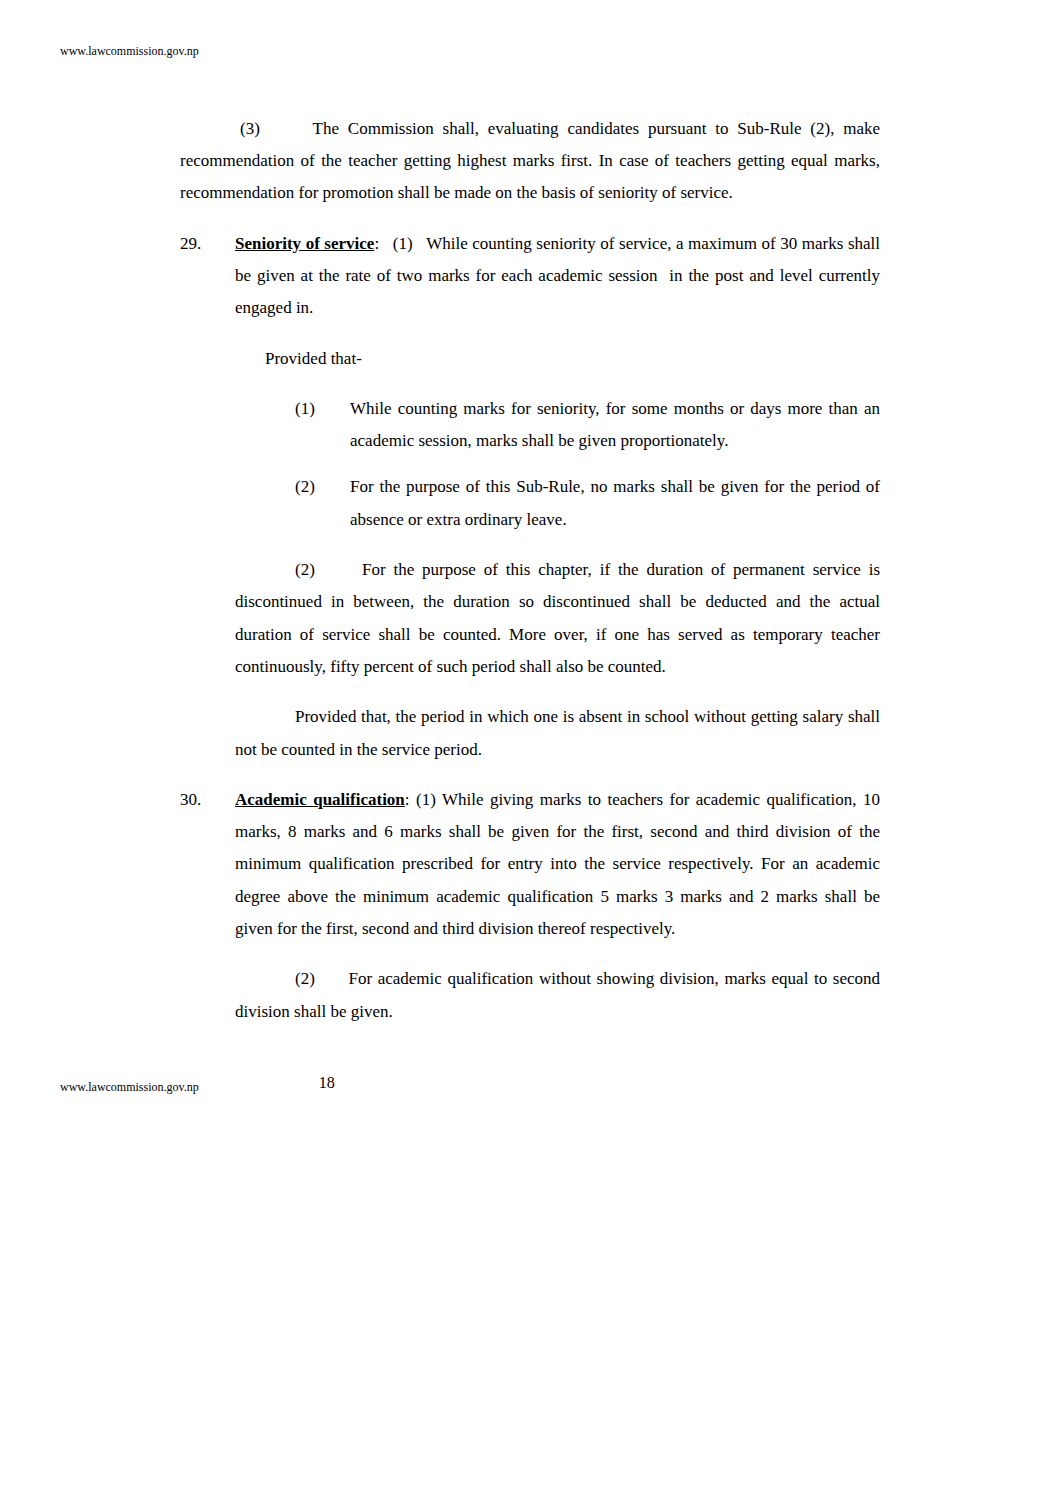www.lawcommission.gov.np
(3) The Commission shall, evaluating candidates pursuant to Sub-Rule (2), make recommendation of the teacher getting highest marks first. In case of teachers getting equal marks, recommendation for promotion shall be made on the basis of seniority of service.
29.
Seniority of service: (1) While counting seniority of service, a maximum of 30 marks shall be given at the rate of two marks for each academic session in the post and level currently engaged in.
Provided that-
(1) While counting marks for seniority, for some months or days more than an academic session, marks shall be given proportionately.
(2) For the purpose of this Sub-Rule, no marks shall be given for the period of absence or extra ordinary leave.
(2) For the purpose of this chapter, if the duration of permanent service is discontinued in between, the duration so discontinued shall be deducted and the actual duration of service shall be counted. More over, if one has served as temporary teacher continuously, fifty percent of such period shall also be counted.
Provided that, the period in which one is absent in school without getting salary shall not be counted in the service period.
30.
Academic qualification: (1) While giving marks to teachers for academic qualification, 10 marks, 8 marks and 6 marks shall be given for the first, second and third division of the minimum qualification prescribed for entry into the service respectively. For an academic degree above the minimum academic qualification 5 marks 3 marks and 2 marks shall be given for the first, second and third division thereof respectively.
(2) For academic qualification without showing division, marks equal to second division shall be given.
www.lawcommission.gov.np 18